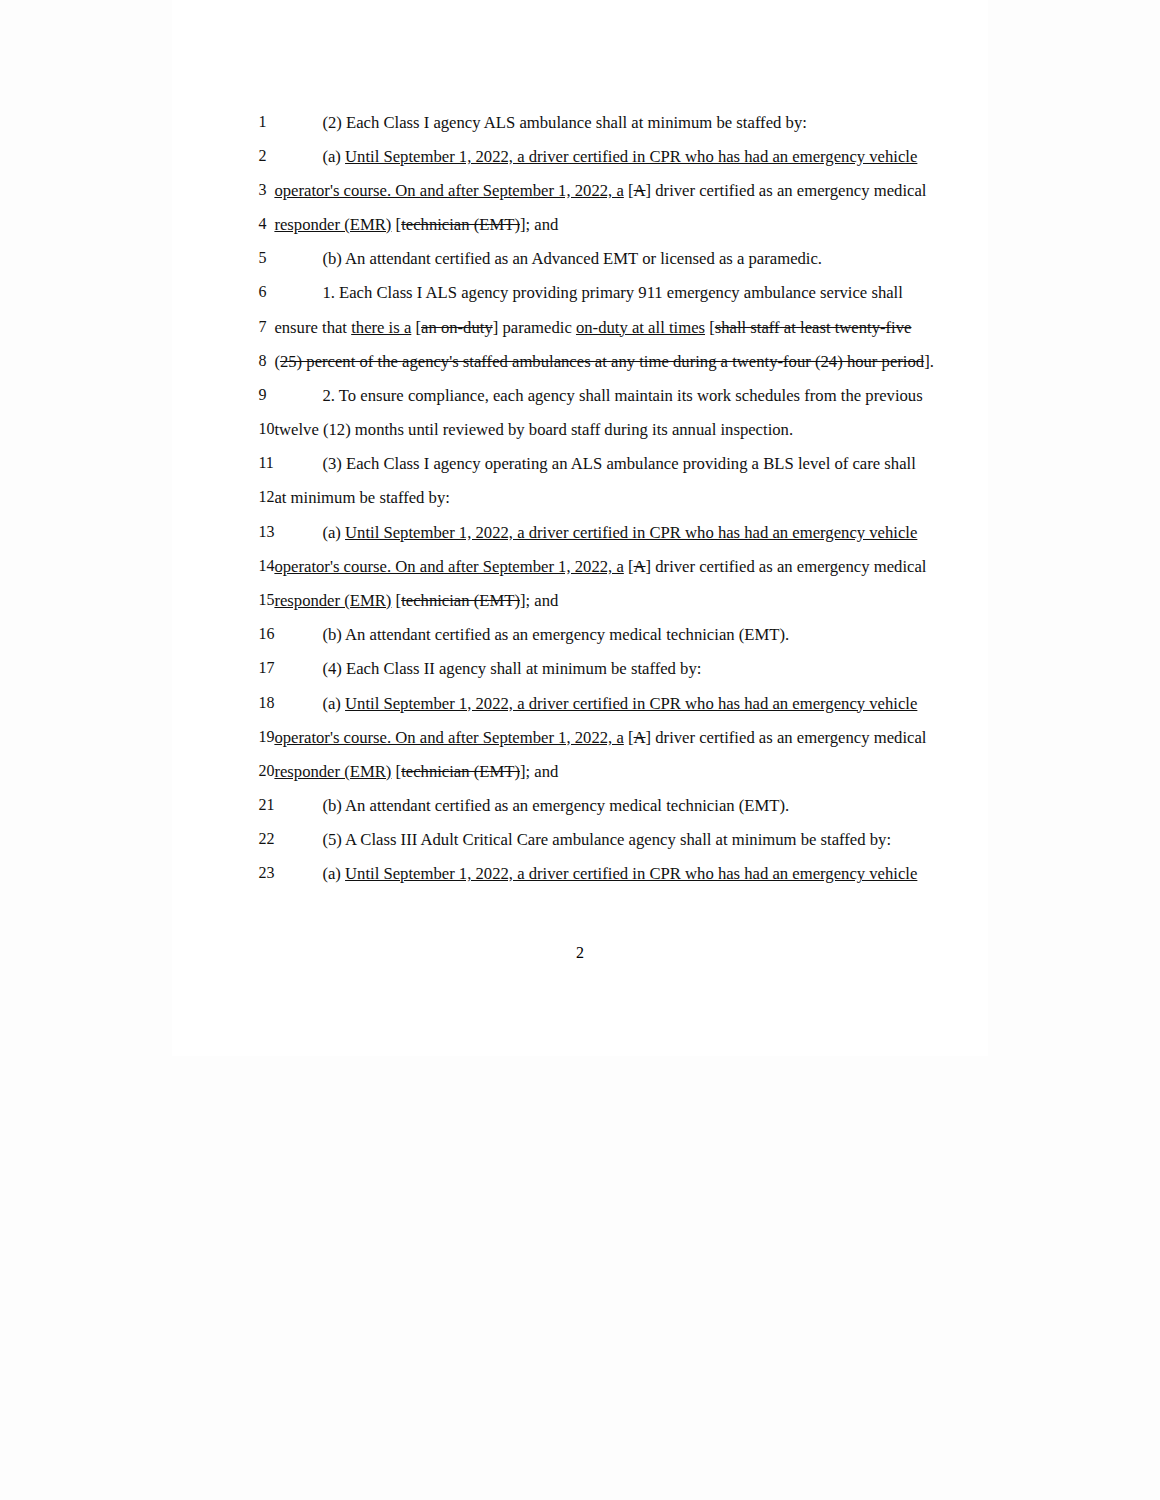| 1 | (2) Each Class I agency ALS ambulance shall at minimum be staffed by: |
| 2 | (a) Until September 1, 2022, a driver certified in CPR who has had an emergency vehicle |
| 3 | operator's course. On and after September 1, 2022, a [ A ] driver certified as an emergency medical |
| 4 | responder (EMR) [ technician (EMT) ]; and |
| 5 | (b) An attendant certified as an Advanced EMT or licensed as a paramedic. |
| 6 | 1. Each Class I ALS agency providing primary 911 emergency ambulance service shall |
| 7 | ensure that there is a [ an on-duty ] paramedic on-duty at all times [ shall staff at least twenty-five |
| 8 | ( 25) percent of the agency's staffed ambulances at any time during a twenty-four (24) hour period ]. |
| 9 | 2. To ensure compliance, each agency shall maintain its work schedules from the previous |
| 10 | twelve (12) months until reviewed by board staff during its annual inspection. |
| 11 | (3) Each Class I agency operating an ALS ambulance providing a BLS level of care shall |
| 12 | at minimum be staffed by: |
| 13 | (a) Until September 1, 2022, a driver certified in CPR who has had an emergency vehicle |
| 14 | operator's course. On and after September 1, 2022, a [ A ] driver certified as an emergency medical |
| 15 | responder (EMR) [ technician (EMT) ]; and |
| 16 | (b) An attendant certified as an emergency medical technician (EMT). |
| 17 | (4) Each Class II agency shall at minimum be staffed by: |
| 18 | (a) Until September 1, 2022, a driver certified in CPR who has had an emergency vehicle |
| 19 | operator's course. On and after September 1, 2022, a [ A ] driver certified as an emergency medical |
| 20 | responder (EMR) [ technician (EMT) ]; and |
| 21 | (b) An attendant certified as an emergency medical technician (EMT). |
| 22 | (5) A Class III Adult Critical Care ambulance agency shall at minimum be staffed by: |
| 23 | (a) Until September 1, 2022, a driver certified in CPR who has had an emergency vehicle |
2